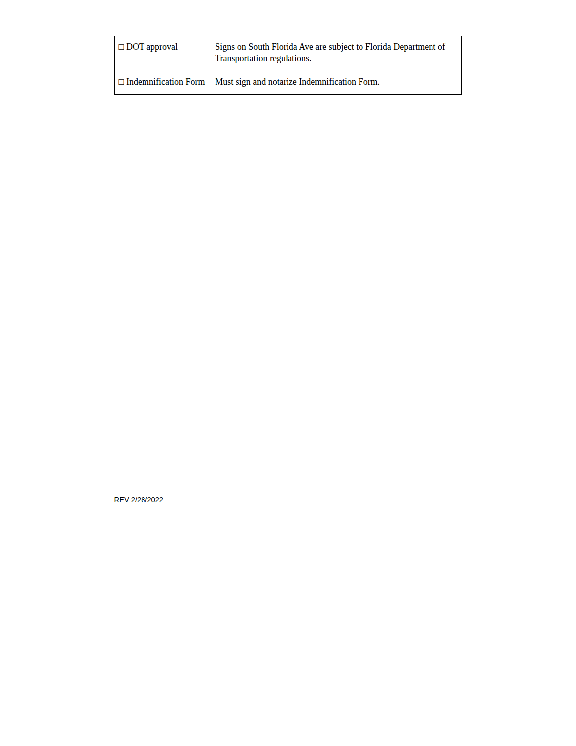| □ DOT approval | Signs on South Florida Ave are subject to Florida Department of Transportation regulations. |
| □ Indemnification Form | Must sign and notarize Indemnification Form. |
REV 2/28/2022